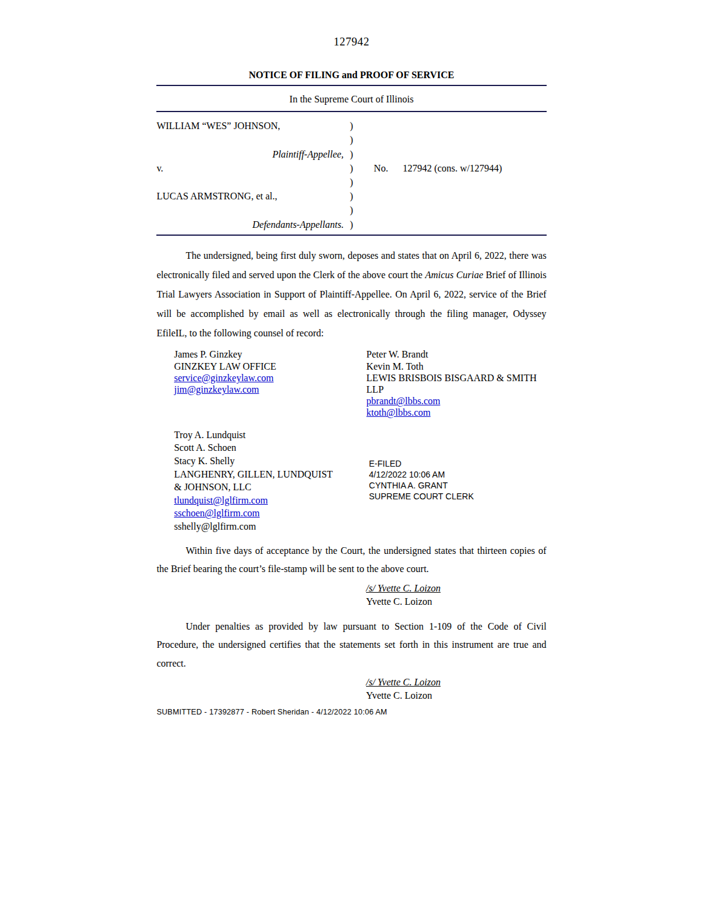127942
NOTICE OF FILING and PROOF OF SERVICE
In the Supreme Court of Illinois
| WILLIAM “WES” JOHNSON, | ) | |
| | ) | |
| Plaintiff-Appellee, | ) | |
| v. | ) | No. 127942 (cons. w/127944) |
| | ) | |
| LUCAS ARMSTRONG, et al., | ) | |
| | ) | |
| Defendants-Appellants. | ) | |
The undersigned, being first duly sworn, deposes and states that on April 6, 2022, there was electronically filed and served upon the Clerk of the above court the Amicus Curiae Brief of Illinois Trial Lawyers Association in Support of Plaintiff-Appellee. On April 6, 2022, service of the Brief will be accomplished by email as well as electronically through the filing manager, Odyssey EfileIL, to the following counsel of record:
James P. Ginzkey
GINZKEY LAW OFFICE
service@ginzkeylaw.com
jim@ginzkeylaw.com
Peter W. Brandt
Kevin M. Toth
LEWIS BRISBOIS BISGAARD & SMITH LLP
pbrandt@lbbs.com
ktoth@lbbs.com
Troy A. Lundquist
Scott A. Schoen
Stacy K. Shelly
LANGHENRY, GILLEN, LUNDQUIST
& JOHNSON, LLC
tlundquist@lglfirm.com
sschoen@lglfirm.com
sshelly@lglfirm.com
E-FILED
4/12/2022 10:06 AM
CYNTHIA A. GRANT
SUPREME COURT CLERK
Within five days of acceptance by the Court, the undersigned states that thirteen copies of the Brief bearing the court’s file-stamp will be sent to the above court.
/s/ Yvette C. Loizon
Yvette C. Loizon
Under penalties as provided by law pursuant to Section 1-109 of the Code of Civil Procedure, the undersigned certifies that the statements set forth in this instrument are true and correct.
/s/ Yvette C. Loizon
Yvette C. Loizon
SUBMITTED - 17392877 - Robert Sheridan - 4/12/2022 10:06 AM